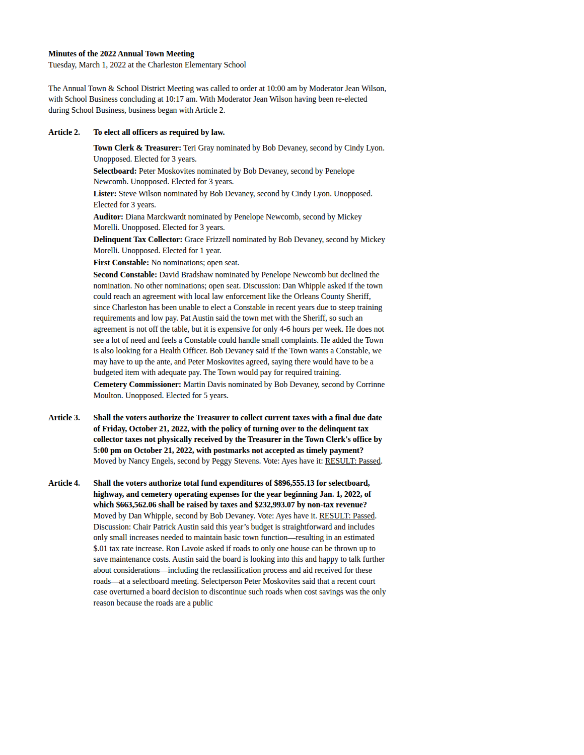Minutes of the 2022 Annual Town Meeting
Tuesday, March 1, 2022 at the Charleston Elementary School
The Annual Town & School District Meeting was called to order at 10:00 am by Moderator Jean Wilson, with School Business concluding at 10:17 am. With Moderator Jean Wilson having been re-elected during School Business, business began with Article 2.
Article 2.
To elect all officers as required by law.
Town Clerk & Treasurer: Teri Gray nominated by Bob Devaney, second by Cindy Lyon. Unopposed. Elected for 3 years.
Selectboard: Peter Moskovites nominated by Bob Devaney, second by Penelope Newcomb. Unopposed. Elected for 3 years.
Lister: Steve Wilson nominated by Bob Devaney, second by Cindy Lyon. Unopposed. Elected for 3 years.
Auditor: Diana Marckwardt nominated by Penelope Newcomb, second by Mickey Morelli. Unopposed. Elected for 3 years.
Delinquent Tax Collector: Grace Frizzell nominated by Bob Devaney, second by Mickey Morelli. Unopposed. Elected for 1 year.
First Constable: No nominations; open seat.
Second Constable: David Bradshaw nominated by Penelope Newcomb but declined the nomination. No other nominations; open seat. Discussion: Dan Whipple asked if the town could reach an agreement with local law enforcement like the Orleans County Sheriff, since Charleston has been unable to elect a Constable in recent years due to steep training requirements and low pay. Pat Austin said the town met with the Sheriff, so such an agreement is not off the table, but it is expensive for only 4-6 hours per week. He does not see a lot of need and feels a Constable could handle small complaints. He added the Town is also looking for a Health Officer. Bob Devaney said if the Town wants a Constable, we may have to up the ante, and Peter Moskovites agreed, saying there would have to be a budgeted item with adequate pay. The Town would pay for required training.
Cemetery Commissioner: Martin Davis nominated by Bob Devaney, second by Corrinne Moulton. Unopposed. Elected for 5 years.
Article 3.
Shall the voters authorize the Treasurer to collect current taxes with a final due date of Friday, October 21, 2022, with the policy of turning over to the delinquent tax collector taxes not physically received by the Treasurer in the Town Clerk's office by 5:00 pm on October 21, 2022, with postmarks not accepted as timely payment? Moved by Nancy Engels, second by Peggy Stevens. Vote: Ayes have it: RESULT: Passed.
Article 4.
Shall the voters authorize total fund expenditures of $896,555.13 for selectboard, highway, and cemetery operating expenses for the year beginning Jan. 1, 2022, of which $663,562.06 shall be raised by taxes and $232,993.07 by non-tax revenue? Moved by Dan Whipple, second by Bob Devaney. Vote: Ayes have it. RESULT: Passed. Discussion: Chair Patrick Austin said this year’s budget is straightforward and includes only small increases needed to maintain basic town function—resulting in an estimated $.01 tax rate increase. Ron Lavoie asked if roads to only one house can be thrown up to save maintenance costs. Austin said the board is looking into this and happy to talk further about considerations—including the reclassification process and aid received for these roads—at a selectboard meeting. Selectperson Peter Moskovites said that a recent court case overturned a board decision to discontinue such roads when cost savings was the only reason because the roads are a public